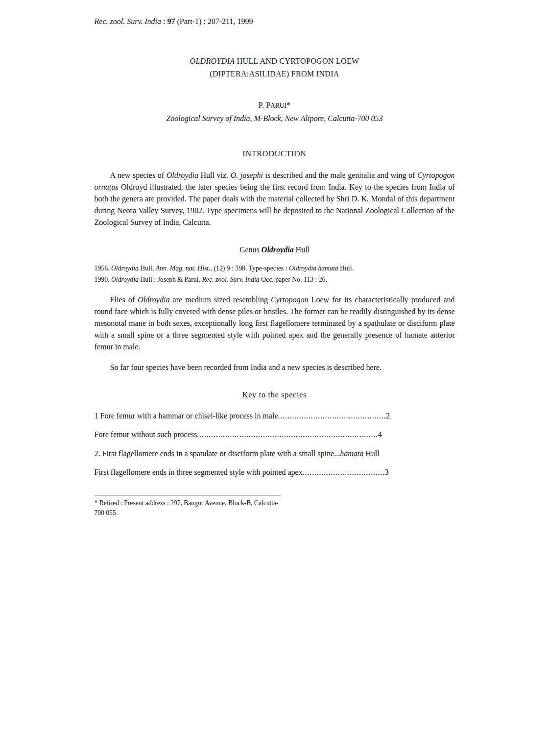Rec. zool. Surv. India : 97 (Part-1) : 207-211, 1999
OLDROYDIA HULL AND CYRTOPOGON LOEW
(DIPTERA:ASILIDAE) FROM INDIA
P. PARUI*
Zoological Survey of India, M-Block, New Alipore, Calcutta-700 053
INTRODUCTION
A new species of Oldroydia Hull viz. O. josephi is described and the male genitalia and wing of Cyrtopogon ornatus Oldroyd illustrated, the later species being the first record from India. Key to the species from India of both the genera are provided. The paper deals with the material collected by Shri D. K. Mondal of this department during Neora Valley Survey, 1982. Type specimens will be deposited to the National Zoological Collection of the Zoological Survey of India, Calcutta.
Genus Oldroydia Hull
1956. Oldroydia Hull, Ann. Mag. nat. Hist., (12) 9 : 398. Type-species : Oldroydia hamata Hull.
1990. Oldroydia Hull : Joseph & Parui, Rec. zool. Surv. India Occ. paper No. 113 : 26.
Flies of Oldroydia are medium sized resembling Cyrtopogon Loew for its characteristically produced and round face which is fully covered with dense piles or bristles. The former can be readily distinguished by its dense mesonotal mane in both sexes, exceptionally long first flagellomere terminated by a spathulate or disciform plate with a small spine or a three segmented style with pointed apex and the generally presence of hamate anterior femur in male.
So far four species have been recorded from India and a new species is described here.
Key to the species
1 Fore femur with a hammar or chisel-like process in male.............................................. 2
Fore femur without such process............................................................................. 4
2. First flagellomere ends in a spatulate or disciform plate with a small spine...hamata Hull
First flagellomere ends in three segmented style with pointed apex................................... 3
* Retired : Present address : 297, Bangur Avenue, Block-B, Calcutta-700 055